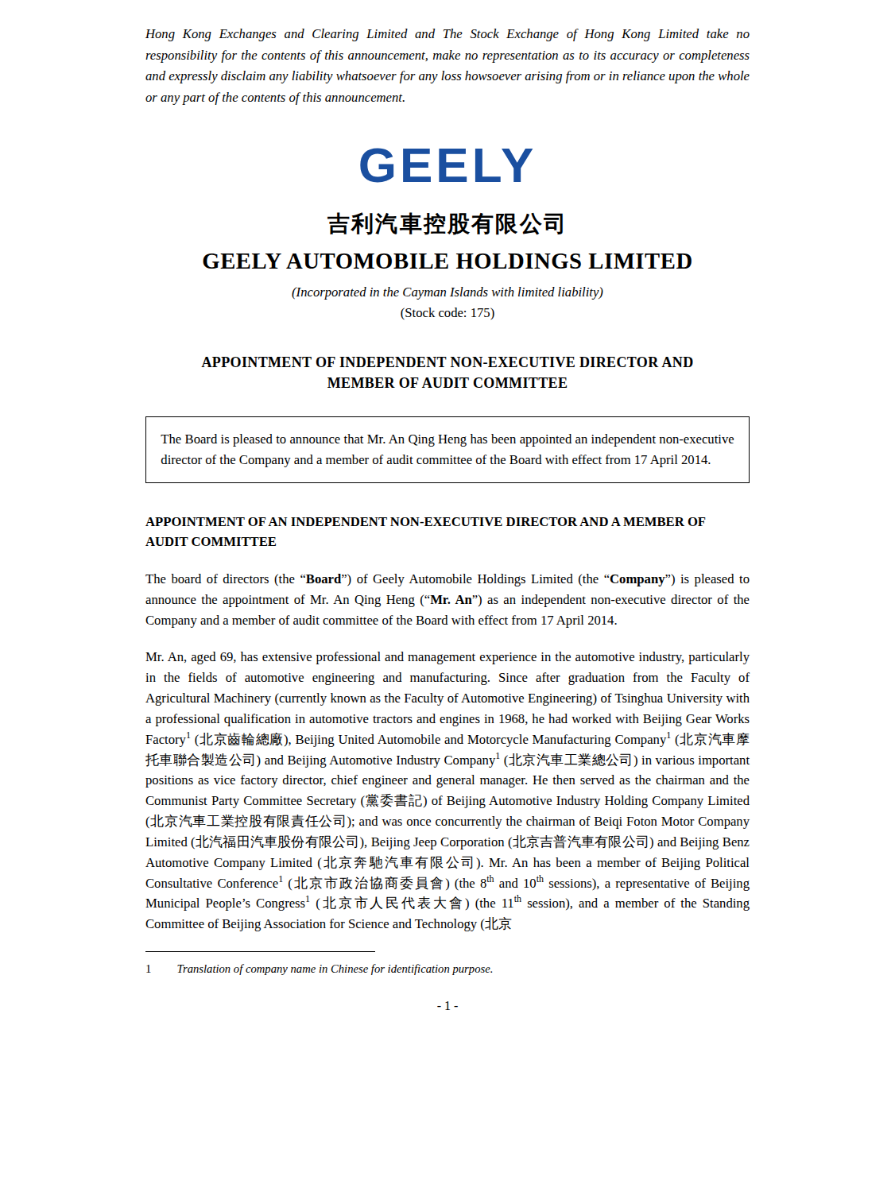Hong Kong Exchanges and Clearing Limited and The Stock Exchange of Hong Kong Limited take no responsibility for the contents of this announcement, make no representation as to its accuracy or completeness and expressly disclaim any liability whatsoever for any loss howsoever arising from or in reliance upon the whole or any part of the contents of this announcement.
GEELY
吉利汽車控股有限公司
GEELY AUTOMOBILE HOLDINGS LIMITED
(Incorporated in the Cayman Islands with limited liability)
(Stock code: 175)
Appointment of Independent Non-Executive Director and
Member of Audit Committee
The Board is pleased to announce that Mr. An Qing Heng has been appointed an independent non-executive director of the Company and a member of audit committee of the Board with effect from 17 April 2014.
Appointment of an Independent Non-Executive Director and a Member of Audit Committee
The board of directors (the “Board”) of Geely Automobile Holdings Limited (the “Company”) is pleased to announce the appointment of Mr. An Qing Heng (“Mr. An”) as an independent non-executive director of the Company and a member of audit committee of the Board with effect from 17 April 2014.
Mr. An, aged 69, has extensive professional and management experience in the automotive industry, particularly in the fields of automotive engineering and manufacturing. Since after graduation from the Faculty of Agricultural Machinery (currently known as the Faculty of Automotive Engineering) of Tsinghua University with a professional qualification in automotive tractors and engines in 1968, he had worked with Beijing Gear Works Factory1 (北京齒輪總廠), Beijing United Automobile and Motorcycle Manufacturing Company1 (北京汽車摩托車聯合製造公司) and Beijing Automotive Industry Company1 (北京汽車工業總公司) in various important positions as vice factory director, chief engineer and general manager. He then served as the chairman and the Communist Party Committee Secretary (黨委書記) of Beijing Automotive Industry Holding Company Limited (北京汽車工業控股有限責任公司); and was once concurrently the chairman of Beiqi Foton Motor Company Limited (北汽福田汽車股份有限公司), Beijing Jeep Corporation (北京吉普汽車有限公司) and Beijing Benz Automotive Company Limited (北京奔馳汽車有限公司). Mr. An has been a member of Beijing Political Consultative Conference1 (北京市政治協商委員會) (the 8th and 10th sessions), a representative of Beijing Municipal People’s Congress1 (北京市人民代表大會) (the 11th session), and a member of the Standing Committee of Beijing Association for Science and Technology (北京
1 Translation of company name in Chinese for identification purpose.
- 1 -